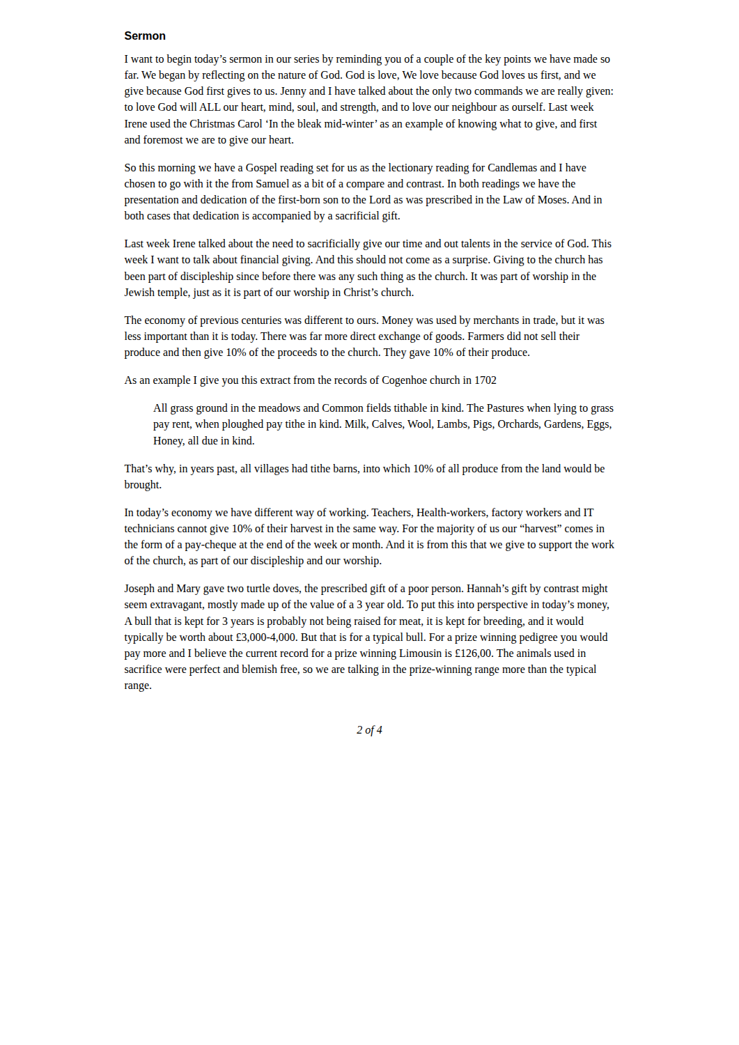Sermon
I want to begin today’s sermon in our series by reminding you of a couple of the key points we have made so far. We began by reflecting on the nature of God. God is love, We love because God loves us first, and we give because God first gives to us. Jenny and I have talked about the only two commands we are really given: to love God will ALL our heart, mind, soul, and strength, and to love our neighbour as ourself. Last week Irene used the Christmas Carol ‘In the bleak mid-winter’ as an example of knowing what to give, and first and foremost we are to give our heart.
So this morning we have a Gospel reading set for us as the lectionary reading for Candlemas and I have chosen to go with it the from Samuel as a bit of a compare and contrast. In both readings we have the presentation and dedication of the first-born son to the Lord as was prescribed in the Law of Moses. And in both cases that dedication is accompanied by a sacrificial gift.
Last week Irene talked about the need to sacrificially give our time and out talents in the service of God. This week I want to talk about financial giving. And this should not come as a surprise. Giving to the church has been part of discipleship since before there was any such thing as the church. It was part of worship in the Jewish temple, just as it is part of our worship in Christ’s church.
The economy of previous centuries was different to ours. Money was used by merchants in trade, but it was less important than it is today. There was far more direct exchange of goods. Farmers did not sell their produce and then give 10% of the proceeds to the church. They gave 10% of their produce.
As an example I give you this extract from the records of Cogenhoe church in 1702
All grass ground in the meadows and Common fields tithable in kind. The Pastures when lying to grass pay rent, when ploughed pay tithe in kind. Milk, Calves, Wool, Lambs, Pigs, Orchards, Gardens, Eggs, Honey, all due in kind.
That’s why, in years past, all villages had tithe barns, into which 10% of all produce from the land would be brought.
In today’s economy we have different way of working. Teachers, Health-workers, factory workers and IT technicians cannot give 10% of their harvest in the same way. For the majority of us our “harvest” comes in the form of a pay-cheque at the end of the week or month. And it is from this that we give to support the work of the church, as part of our discipleship and our worship.
Joseph and Mary gave two turtle doves, the prescribed gift of a poor person. Hannah’s gift by contrast might seem extravagant, mostly made up of the value of a 3 year old. To put this into perspective in today’s money, A bull that is kept for 3 years is probably not being raised for meat, it is kept for breeding, and it would typically be worth about £3,000-4,000. But that is for a typical bull. For a prize winning pedigree you would pay more and I believe the current record for a prize winning Limousin is £126,00. The animals used in sacrifice were perfect and blemish free, so we are talking in the prize-winning range more than the typical range.
2 of 4